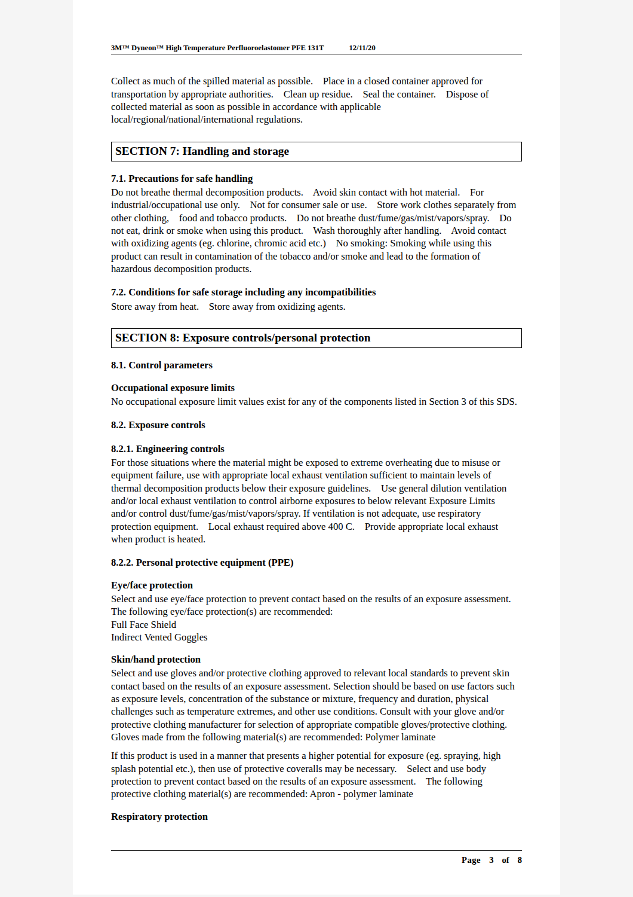3M™ Dyneon™ High Temperature Perfluoroelastomer PFE 131T 12/11/20
Collect as much of the spilled material as possible. Place in a closed container approved for transportation by appropriate authorities. Clean up residue. Seal the container. Dispose of collected material as soon as possible in accordance with applicable local/regional/national/international regulations.
SECTION 7: Handling and storage
7.1. Precautions for safe handling
Do not breathe thermal decomposition products. Avoid skin contact with hot material. For industrial/occupational use only. Not for consumer sale or use. Store work clothes separately from other clothing, food and tobacco products. Do not breathe dust/fume/gas/mist/vapors/spray. Do not eat, drink or smoke when using this product. Wash thoroughly after handling. Avoid contact with oxidizing agents (eg. chlorine, chromic acid etc.) No smoking: Smoking while using this product can result in contamination of the tobacco and/or smoke and lead to the formation of hazardous decomposition products.
7.2. Conditions for safe storage including any incompatibilities
Store away from heat. Store away from oxidizing agents.
SECTION 8: Exposure controls/personal protection
8.1. Control parameters
Occupational exposure limits
No occupational exposure limit values exist for any of the components listed in Section 3 of this SDS.
8.2. Exposure controls
8.2.1. Engineering controls
For those situations where the material might be exposed to extreme overheating due to misuse or equipment failure, use with appropriate local exhaust ventilation sufficient to maintain levels of thermal decomposition products below their exposure guidelines. Use general dilution ventilation and/or local exhaust ventilation to control airborne exposures to below relevant Exposure Limits and/or control dust/fume/gas/mist/vapors/spray. If ventilation is not adequate, use respiratory protection equipment. Local exhaust required above 400 C. Provide appropriate local exhaust when product is heated.
8.2.2. Personal protective equipment (PPE)
Eye/face protection
Select and use eye/face protection to prevent contact based on the results of an exposure assessment. The following eye/face protection(s) are recommended:
Full Face Shield
Indirect Vented Goggles
Skin/hand protection
Select and use gloves and/or protective clothing approved to relevant local standards to prevent skin contact based on the results of an exposure assessment. Selection should be based on use factors such as exposure levels, concentration of the substance or mixture, frequency and duration, physical challenges such as temperature extremes, and other use conditions. Consult with your glove and/or protective clothing manufacturer for selection of appropriate compatible gloves/protective clothing.
Gloves made from the following material(s) are recommended: Polymer laminate
If this product is used in a manner that presents a higher potential for exposure (eg. spraying, high splash potential etc.), then use of protective coveralls may be necessary. Select and use body protection to prevent contact based on the results of an exposure assessment. The following protective clothing material(s) are recommended: Apron - polymer laminate
Respiratory protection
Page 3 of 8